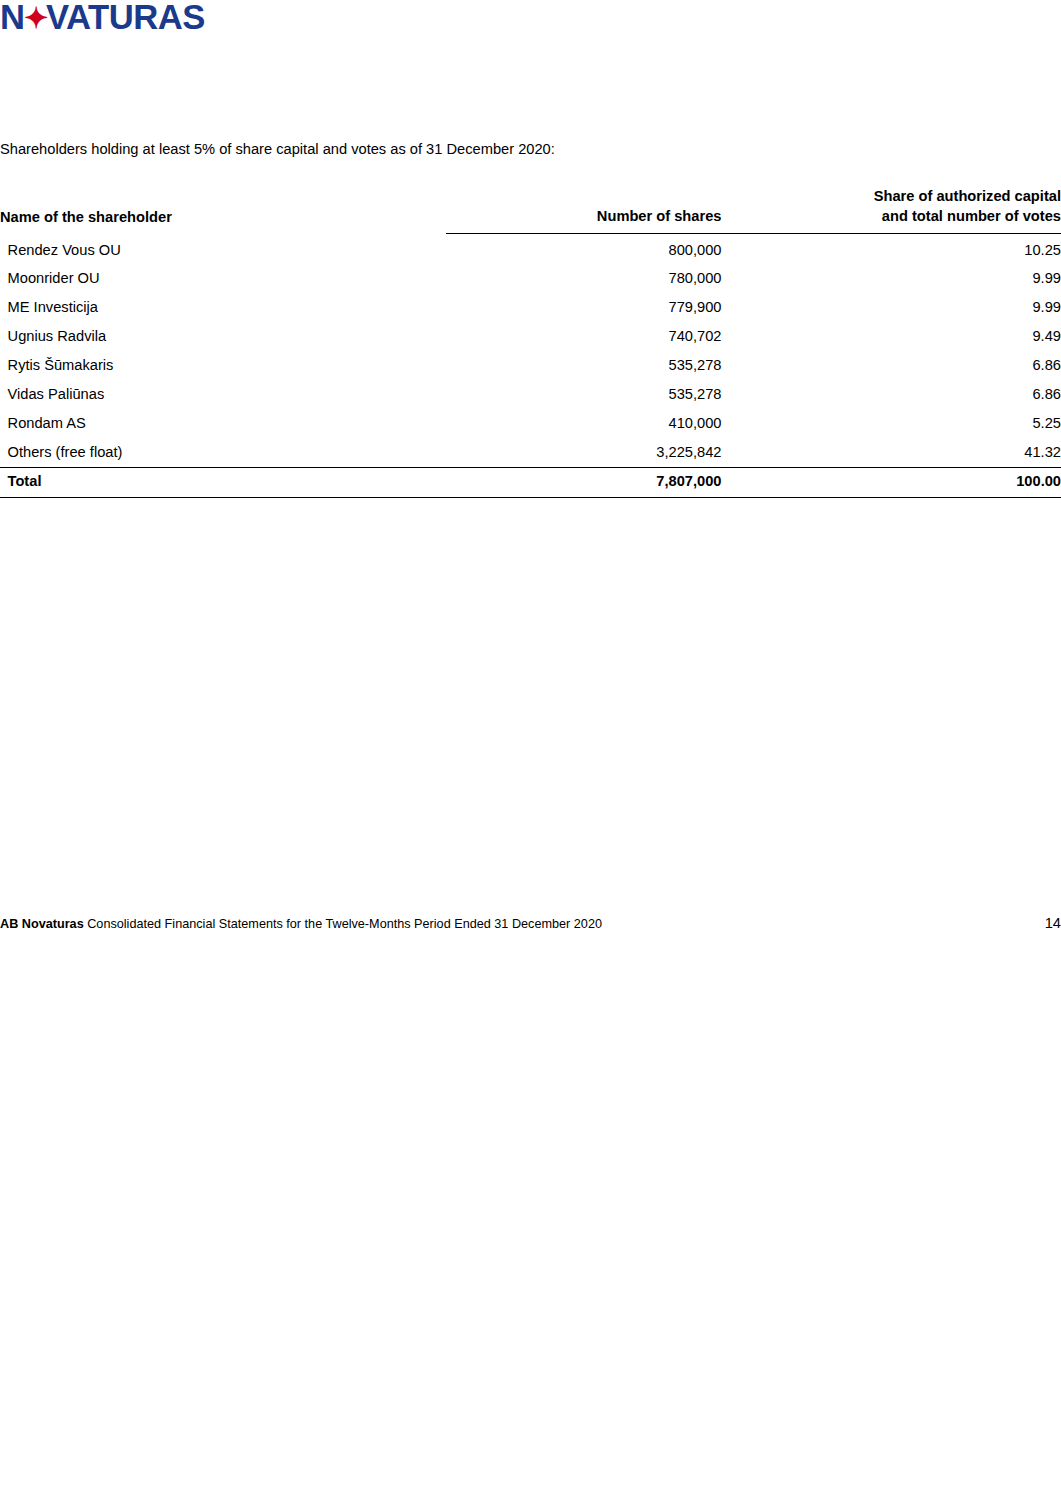N✦VATURAS
Shareholders holding at least 5% of share capital and votes as of 31 December 2020:
| Name of the shareholder | Number of shares | Share of authorized capital and total number of votes |
| --- | --- | --- |
| Rendez Vous OU | 800,000 | 10.25 |
| Moonrider OU | 780,000 | 9.99 |
| ME Investicija | 779,900 | 9.99 |
| Ugnius Radvila | 740,702 | 9.49 |
| Rytis Šūmakaris | 535,278 | 6.86 |
| Vidas Paliūnas | 535,278 | 6.86 |
| Rondam AS | 410,000 | 5.25 |
| Others (free float) | 3,225,842 | 41.32 |
| Total | 7,807,000 | 100.00 |
AB Novaturas Consolidated Financial Statements for the Twelve-Months Period Ended 31 December 2020
14